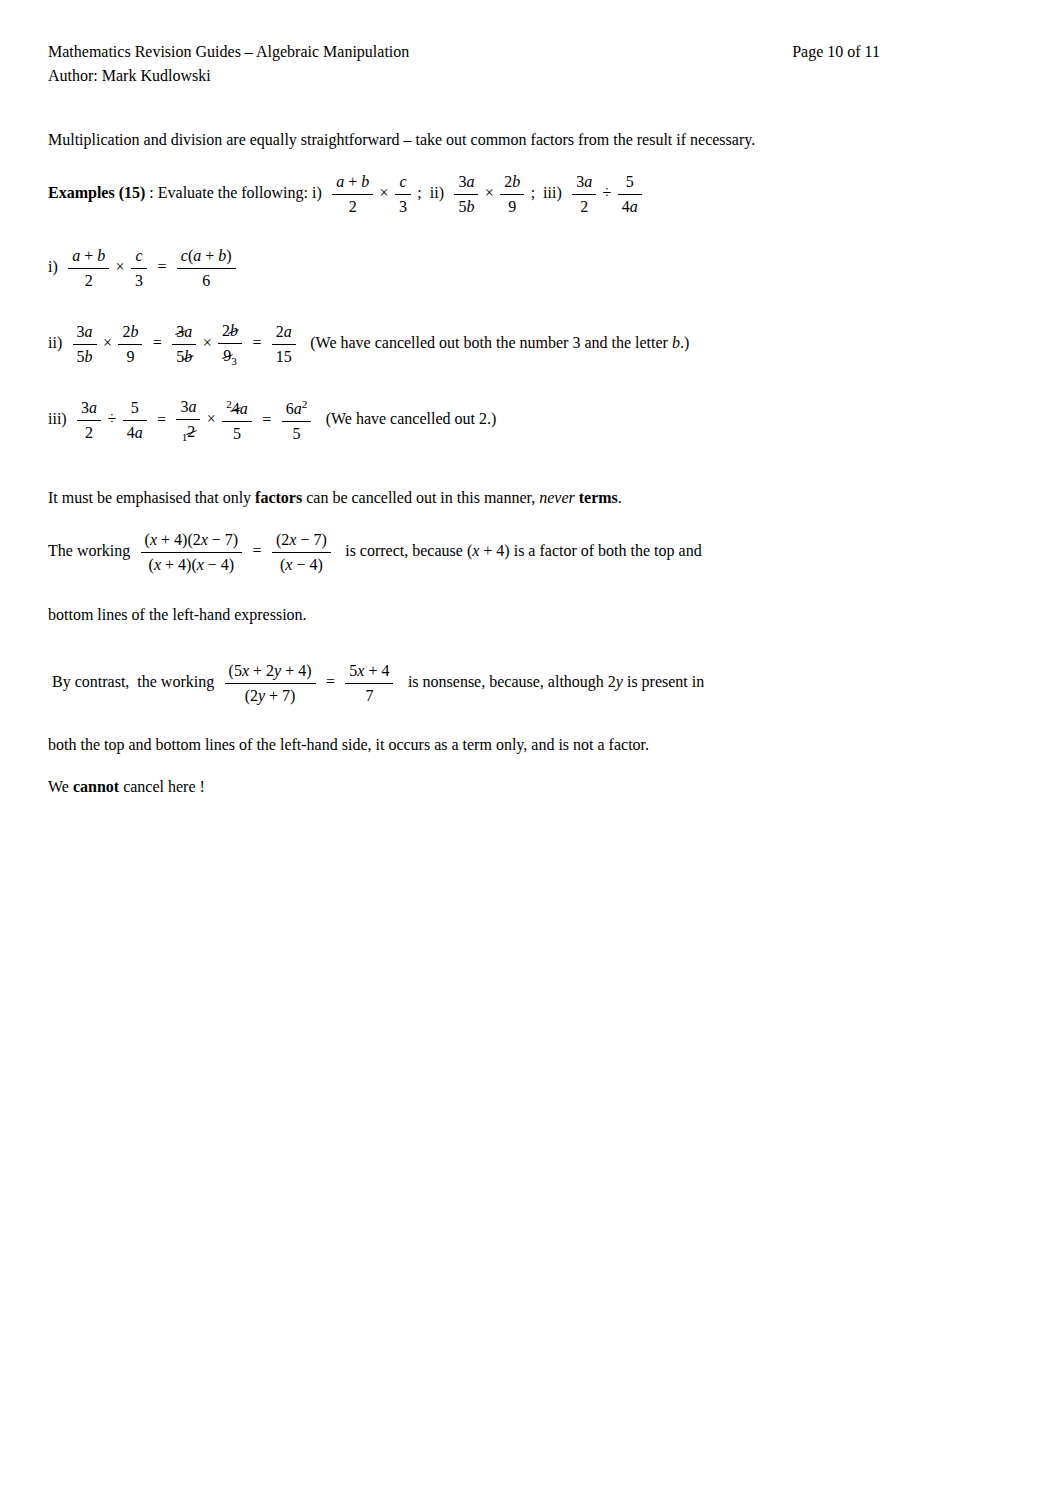Mathematics Revision Guides – Algebraic Manipulation
Author: Mark Kudlowski
Page 10 of 11
Multiplication and division are equally straightforward – take out common factors from the result if necessary.
Examples (15) : Evaluate the following: i) a + b 2 × c 3 ; ii) 3a 5b × 2b 9 ; iii) 3a 2 ÷ 54a
i) a + b 2 × c 3 = c(a + b) 6
ii) 3a 5b × 2b 9 = 3 a 5b × 2b 93 = 2a 15 (We have cancelled out both the number 3 and the letter b.)
iii) 3a 2 ÷ 54a = 3a 12 × 24 a 5 = 6a25 (We have cancelled out 2.)
It must be emphasised that only factors can be cancelled out in this manner, never terms.
The working (x + 4)(2x − 7)(x + 4)(x − 4) = (2x − 7)(x − 4) is correct, because (x + 4) is a factor of both the top and
bottom lines of the left-hand expression.
By contrast, the working (5x + 2y + 4)(2y + 7) = 5x + 47 is nonsense, because, although 2y is present in
both the top and bottom lines of the left-hand side, it occurs as a term only, and is not a factor.
We cannot cancel here !